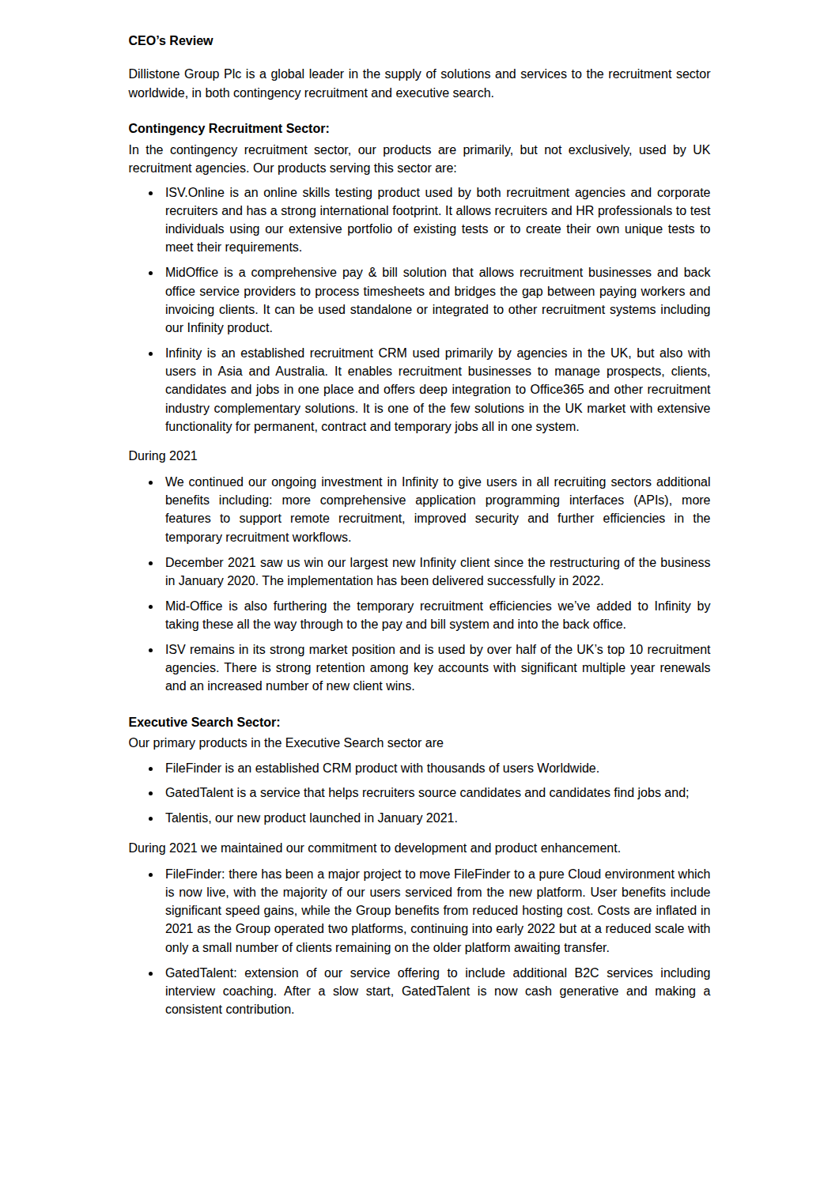CEO’s Review
Dillistone Group Plc is a global leader in the supply of solutions and services to the recruitment sector worldwide, in both contingency recruitment and executive search.
Contingency Recruitment Sector:
In the contingency recruitment sector, our products are primarily, but not exclusively, used by UK recruitment agencies. Our products serving this sector are:
ISV.Online is an online skills testing product used by both recruitment agencies and corporate recruiters and has a strong international footprint. It allows recruiters and HR professionals to test individuals using our extensive portfolio of existing tests or to create their own unique tests to meet their requirements.
MidOffice is a comprehensive pay & bill solution that allows recruitment businesses and back office service providers to process timesheets and bridges the gap between paying workers and invoicing clients. It can be used standalone or integrated to other recruitment systems including our Infinity product.
Infinity is an established recruitment CRM used primarily by agencies in the UK, but also with users in Asia and Australia. It enables recruitment businesses to manage prospects, clients, candidates and jobs in one place and offers deep integration to Office365 and other recruitment industry complementary solutions. It is one of the few solutions in the UK market with extensive functionality for permanent, contract and temporary jobs all in one system.
During 2021
We continued our ongoing investment in Infinity to give users in all recruiting sectors additional benefits including: more comprehensive application programming interfaces (APIs), more features to support remote recruitment, improved security and further efficiencies in the temporary recruitment workflows.
December 2021 saw us win our largest new Infinity client since the restructuring of the business in January 2020. The implementation has been delivered successfully in 2022.
Mid-Office is also furthering the temporary recruitment efficiencies we’ve added to Infinity by taking these all the way through to the pay and bill system and into the back office.
ISV remains in its strong market position and is used by over half of the UK’s top 10 recruitment agencies. There is strong retention among key accounts with significant multiple year renewals and an increased number of new client wins.
Executive Search Sector:
Our primary products in the Executive Search sector are
FileFinder is an established CRM product with thousands of users Worldwide.
GatedTalent is a service that helps recruiters source candidates and candidates find jobs and;
Talentis, our new product launched in January 2021.
During 2021 we maintained our commitment to development and product enhancement.
FileFinder: there has been a major project to move FileFinder to a pure Cloud environment which is now live, with the majority of our users serviced from the new platform. User benefits include significant speed gains, while the Group benefits from reduced hosting cost. Costs are inflated in 2021 as the Group operated two platforms, continuing into early 2022 but at a reduced scale with only a small number of clients remaining on the older platform awaiting transfer.
GatedTalent: extension of our service offering to include additional B2C services including interview coaching. After a slow start, GatedTalent is now cash generative and making a consistent contribution.